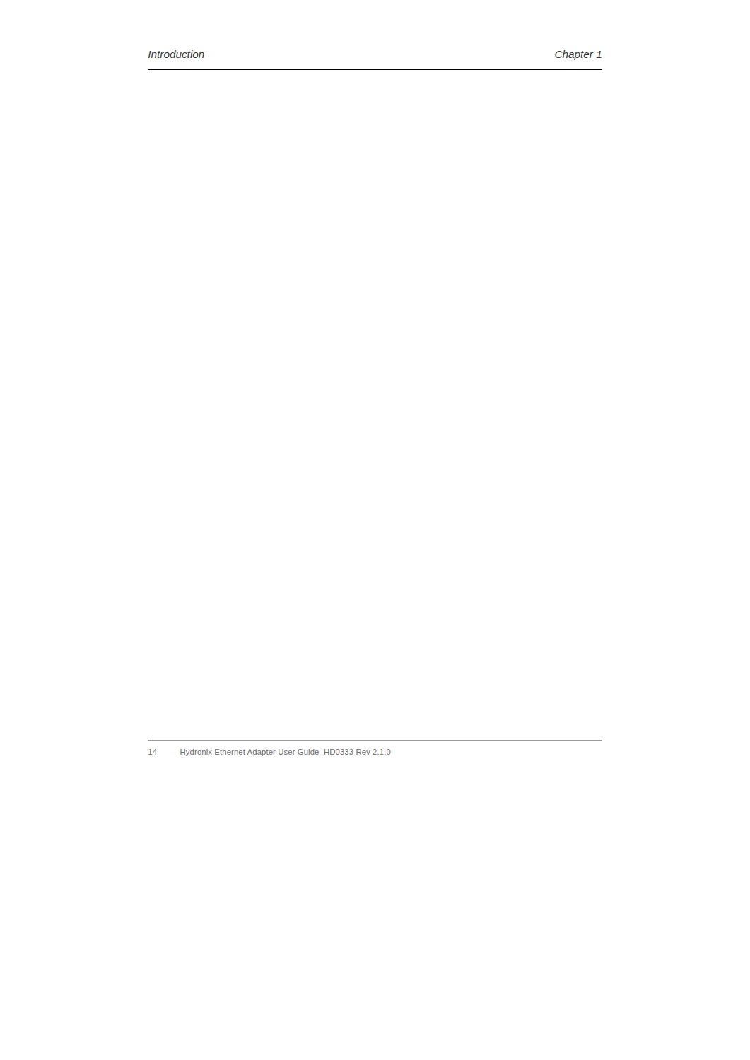Introduction Chapter 1
14 Hydronix Ethernet Adapter User Guide HD0333 Rev 2.1.0